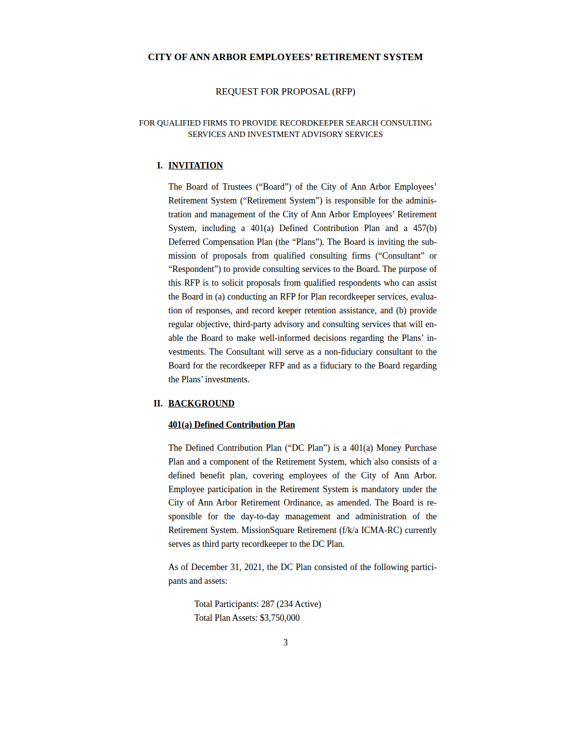CITY OF ANN ARBOR EMPLOYEES’ RETIREMENT SYSTEM
REQUEST FOR PROPOSAL (RFP)
FOR QUALIFIED FIRMS TO PROVIDE RECORDKEEPER SEARCH CONSULTING
SERVICES AND INVESTMENT ADVISORY SERVICES
I. INVITATION
The Board of Trustees (“Board”) of the City of Ann Arbor Employees’ Retirement System (“Retirement System”) is responsible for the administration and management of the City of Ann Arbor Employees’ Retirement System, including a 401(a) Defined Contribution Plan and a 457(b) Deferred Compensation Plan (the “Plans”). The Board is inviting the submission of proposals from qualified consulting firms (“Consultant” or “Respondent”) to provide consulting services to the Board. The purpose of this RFP is to solicit proposals from qualified respondents who can assist the Board in (a) conducting an RFP for Plan recordkeeper services, evaluation of responses, and record keeper retention assistance, and (b) provide regular objective, third-party advisory and consulting services that will enable the Board to make well-informed decisions regarding the Plans’ investments. The Consultant will serve as a non-fiduciary consultant to the Board for the recordkeeper RFP and as a fiduciary to the Board regarding the Plans’ investments.
II. BACKGROUND
401(a) Defined Contribution Plan
The Defined Contribution Plan (“DC Plan”) is a 401(a) Money Purchase Plan and a component of the Retirement System, which also consists of a defined benefit plan, covering employees of the City of Ann Arbor. Employee participation in the Retirement System is mandatory under the City of Ann Arbor Retirement Ordinance, as amended. The Board is responsible for the day-to-day management and administration of the Retirement System. MissionSquare Retirement (f/k/a ICMA-RC) currently serves as third party recordkeeper to the DC Plan.
As of December 31, 2021, the DC Plan consisted of the following participants and assets:
Total Participants: 287 (234 Active)
Total Plan Assets: $3,750,000
3